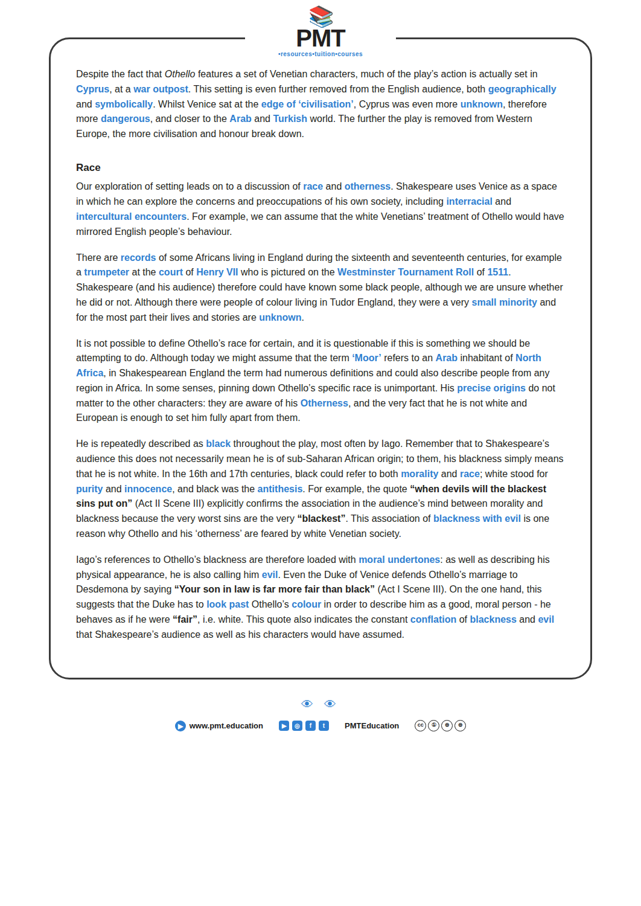📚
PMT
•resources•tuition•courses
Despite the fact that Othello features a set of Venetian characters, much of the play’s action is actually set in Cyprus, at a war outpost. This setting is even further removed from the English audience, both geographically and symbolically. Whilst Venice sat at the edge of ‘civilisation’, Cyprus was even more unknown, therefore more dangerous, and closer to the Arab and Turkish world. The further the play is removed from Western Europe, the more civilisation and honour break down.
Race
Our exploration of setting leads on to a discussion of race and otherness. Shakespeare uses Venice as a space in which he can explore the concerns and preoccupations of his own society, including interracial and intercultural encounters. For example, we can assume that the white Venetians’ treatment of Othello would have mirrored English people’s behaviour.
There are records of some Africans living in England during the sixteenth and seventeenth centuries, for example a trumpeter at the court of Henry VII who is pictured on the Westminster Tournament Roll of 1511. Shakespeare (and his audience) therefore could have known some black people, although we are unsure whether he did or not. Although there were people of colour living in Tudor England, they were a very small minority and for the most part their lives and stories are unknown.
It is not possible to define Othello’s race for certain, and it is questionable if this is something we should be attempting to do. Although today we might assume that the term ‘Moor’ refers to an Arab inhabitant of North Africa, in Shakespearean England the term had numerous definitions and could also describe people from any region in Africa. In some senses, pinning down Othello’s specific race is unimportant. His precise origins do not matter to the other characters: they are aware of his Otherness, and the very fact that he is not white and European is enough to set him fully apart from them.
He is repeatedly described as black throughout the play, most often by Iago. Remember that to Shakespeare’s audience this does not necessarily mean he is of sub-Saharan African origin; to them, his blackness simply means that he is not white. In the 16th and 17th centuries, black could refer to both morality and race; white stood for purity and innocence, and black was the antithesis. For example, the quote “when devils will the blackest sins put on” (Act II Scene III) explicitly confirms the association in the audience’s mind between morality and blackness because the very worst sins are the very “blackest”. This association of blackness with evil is one reason why Othello and his ‘otherness’ are feared by white Venetian society.
Iago’s references to Othello’s blackness are therefore loaded with moral undertones: as well as describing his physical appearance, he is also calling him evil. Even the Duke of Venice defends Othello’s marriage to Desdemona by saying “Your son in law is far more fair than black” (Act I Scene III). On the one hand, this suggests that the Duke has to look past Othello’s colour in order to describe him as a good, moral person - he behaves as if he were “fair”, i.e. white. This quote also indicates the constant conflation of blackness and evil that Shakespeare’s audience as well as his characters would have assumed.
👁 👁
▶ www.pmt.education ▶◎ft PMTEducation cc ①⊜⊜